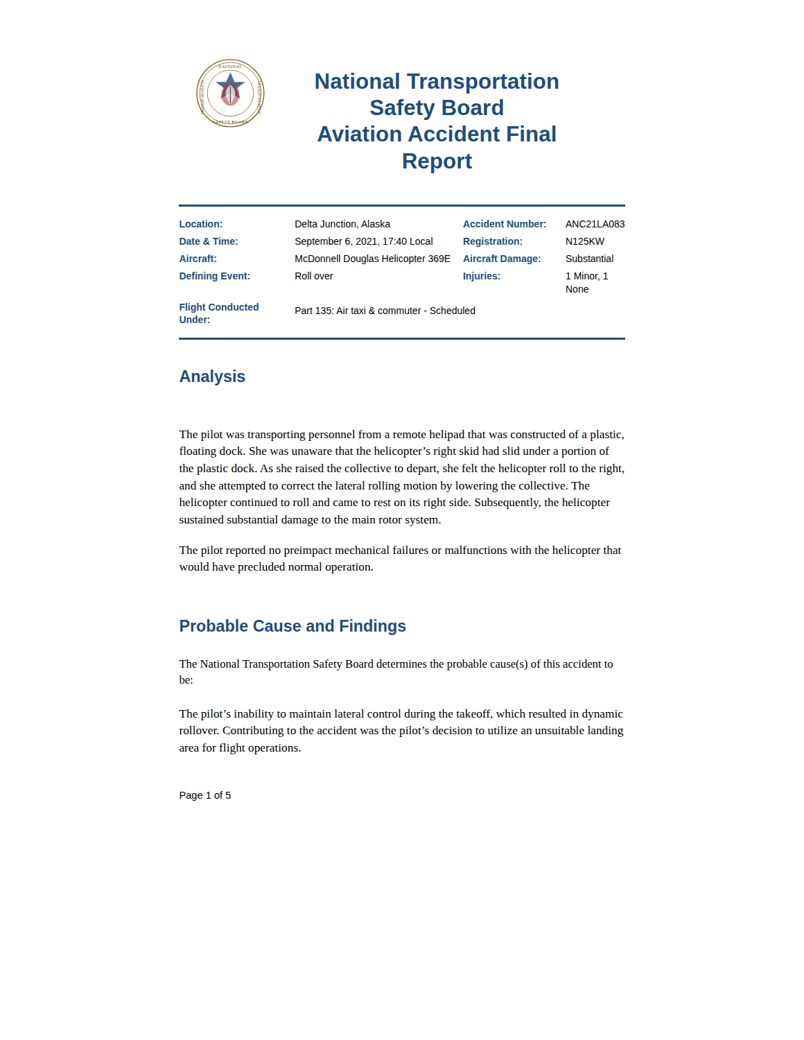NATIONAL SAFETY BOARD TRANSPORTATION TRANSPORTATION
National Transportation Safety Board
Aviation Accident Final Report
| Location: | Delta Junction, Alaska | Accident Number: | ANC21LA083 |
| Date & Time: | September 6, 2021, 17:40 Local | Registration: | N125KW |
| Aircraft: | McDonnell Douglas Helicopter 369E | Aircraft Damage: | Substantial |
| Defining Event: | Roll over | Injuries: | 1 Minor, 1 None |
| Flight Conducted Under: | Part 135: Air taxi & commuter - Scheduled |
Analysis
The pilot was transporting personnel from a remote helipad that was constructed of a plastic, floating dock. She was unaware that the helicopter’s right skid had slid under a portion of the plastic dock. As she raised the collective to depart, she felt the helicopter roll to the right, and she attempted to correct the lateral rolling motion by lowering the collective. The helicopter continued to roll and came to rest on its right side. Subsequently, the helicopter sustained substantial damage to the main rotor system.
The pilot reported no preimpact mechanical failures or malfunctions with the helicopter that would have precluded normal operation.
Probable Cause and Findings
The National Transportation Safety Board determines the probable cause(s) of this accident to be:
The pilot’s inability to maintain lateral control during the takeoff, which resulted in dynamic rollover. Contributing to the accident was the pilot’s decision to utilize an unsuitable landing area for flight operations.
Page 1 of 5